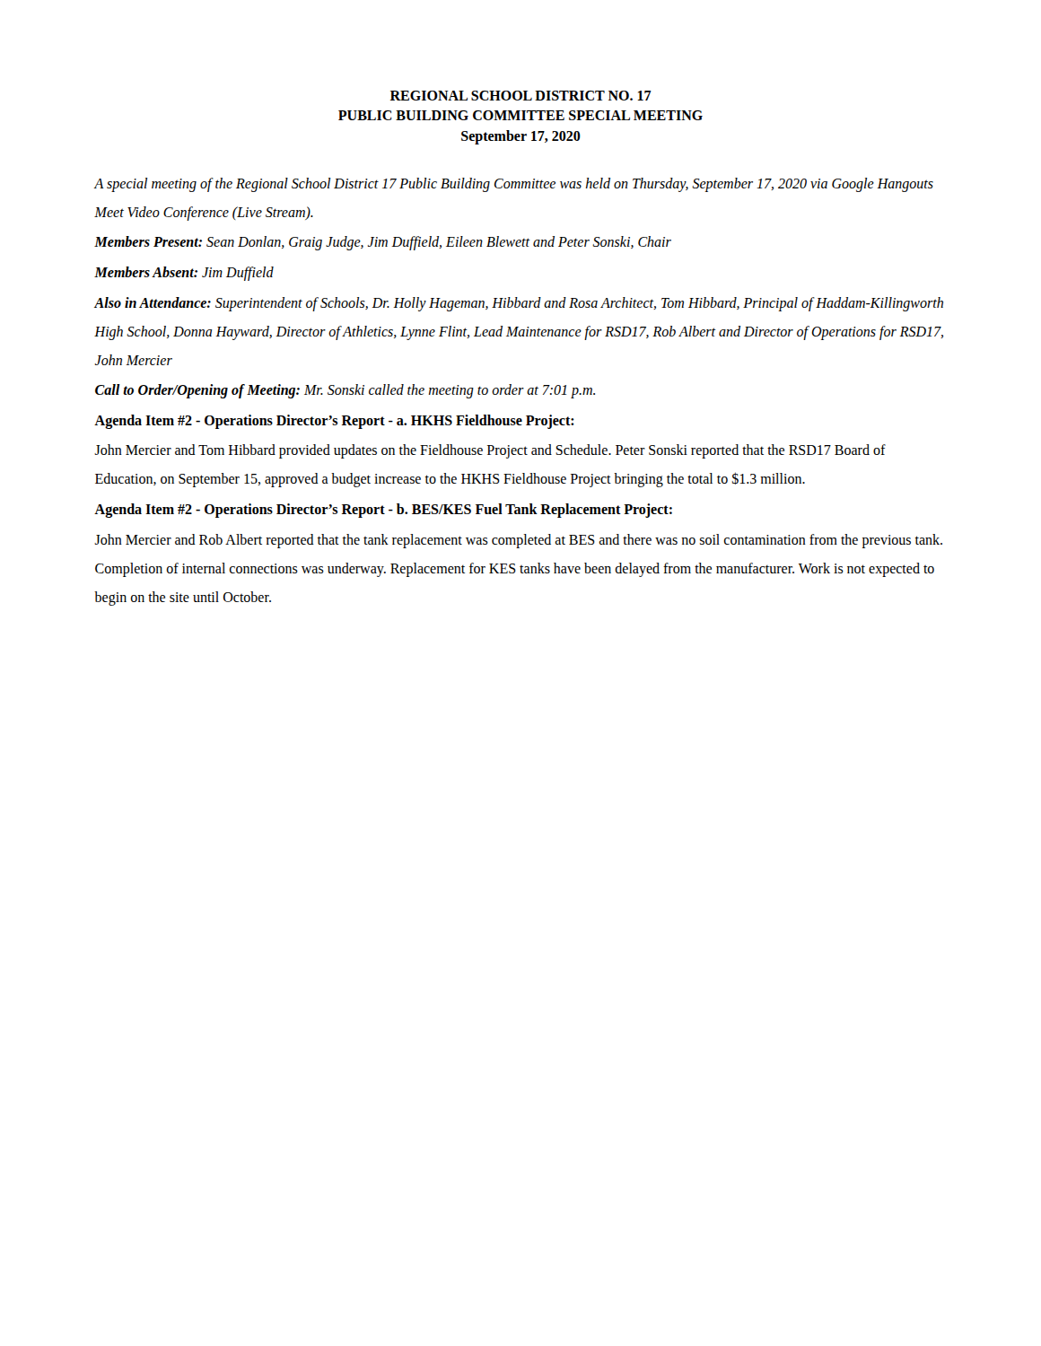REGIONAL SCHOOL DISTRICT NO. 17 PUBLIC BUILDING COMMITTEE SPECIAL MEETING September 17, 2020
A special meeting of the Regional School District 17 Public Building Committee was held on Thursday, September 17, 2020 via Google Hangouts Meet Video Conference (Live Stream).
Members Present: Sean Donlan, Graig Judge, Jim Duffield, Eileen Blewett and Peter Sonski, Chair
Members Absent: Jim Duffield
Also in Attendance: Superintendent of Schools, Dr. Holly Hageman, Hibbard and Rosa Architect, Tom Hibbard, Principal of Haddam-Killingworth High School, Donna Hayward, Director of Athletics, Lynne Flint, Lead Maintenance for RSD17, Rob Albert and Director of Operations for RSD17, John Mercier
Call to Order/Opening of Meeting: Mr. Sonski called the meeting to order at 7:01 p.m.
Agenda Item #2 - Operations Director’s Report - a. HKHS Fieldhouse Project:
John Mercier and Tom Hibbard provided updates on the Fieldhouse Project and Schedule. Peter Sonski reported that the RSD17 Board of Education, on September 15, approved a budget increase to the HKHS Fieldhouse Project bringing the total to $1.3 million.
Agenda Item #2 - Operations Director’s Report - b. BES/KES Fuel Tank Replacement Project:
John Mercier and Rob Albert reported that the tank replacement was completed at BES and there was no soil contamination from the previous tank. Completion of internal connections was underway. Replacement for KES tanks have been delayed from the manufacturer. Work is not expected to begin on the site until October.